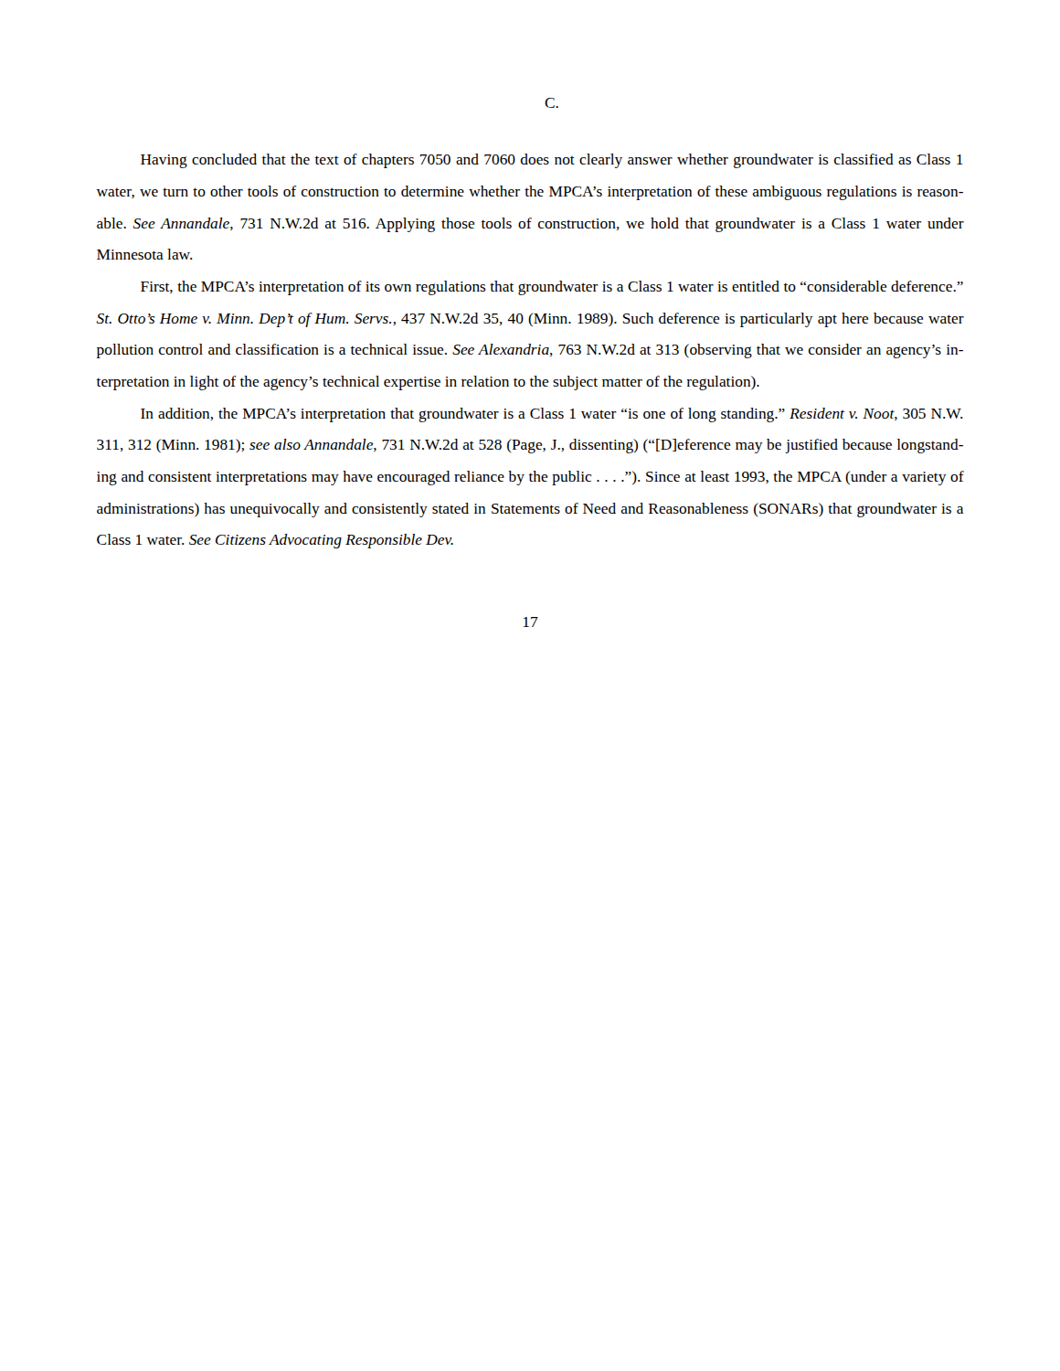C.
Having concluded that the text of chapters 7050 and 7060 does not clearly answer whether groundwater is classified as Class 1 water, we turn to other tools of construction to determine whether the MPCA’s interpretation of these ambiguous regulations is reasonable. See Annandale, 731 N.W.2d at 516. Applying those tools of construction, we hold that groundwater is a Class 1 water under Minnesota law.
First, the MPCA’s interpretation of its own regulations that groundwater is a Class 1 water is entitled to “considerable deference.” St. Otto’s Home v. Minn. Dep’t of Hum. Servs., 437 N.W.2d 35, 40 (Minn. 1989). Such deference is particularly apt here because water pollution control and classification is a technical issue. See Alexandria, 763 N.W.2d at 313 (observing that we consider an agency’s interpretation in light of the agency’s technical expertise in relation to the subject matter of the regulation).
In addition, the MPCA’s interpretation that groundwater is a Class 1 water “is one of long standing.” Resident v. Noot, 305 N.W. 311, 312 (Minn. 1981); see also Annandale, 731 N.W.2d at 528 (Page, J., dissenting) (“[D]eference may be justified because longstanding and consistent interpretations may have encouraged reliance by the public . . . .”). Since at least 1993, the MPCA (under a variety of administrations) has unequivocally and consistently stated in Statements of Need and Reasonableness (SONARs) that groundwater is a Class 1 water. See Citizens Advocating Responsible Dev.
17